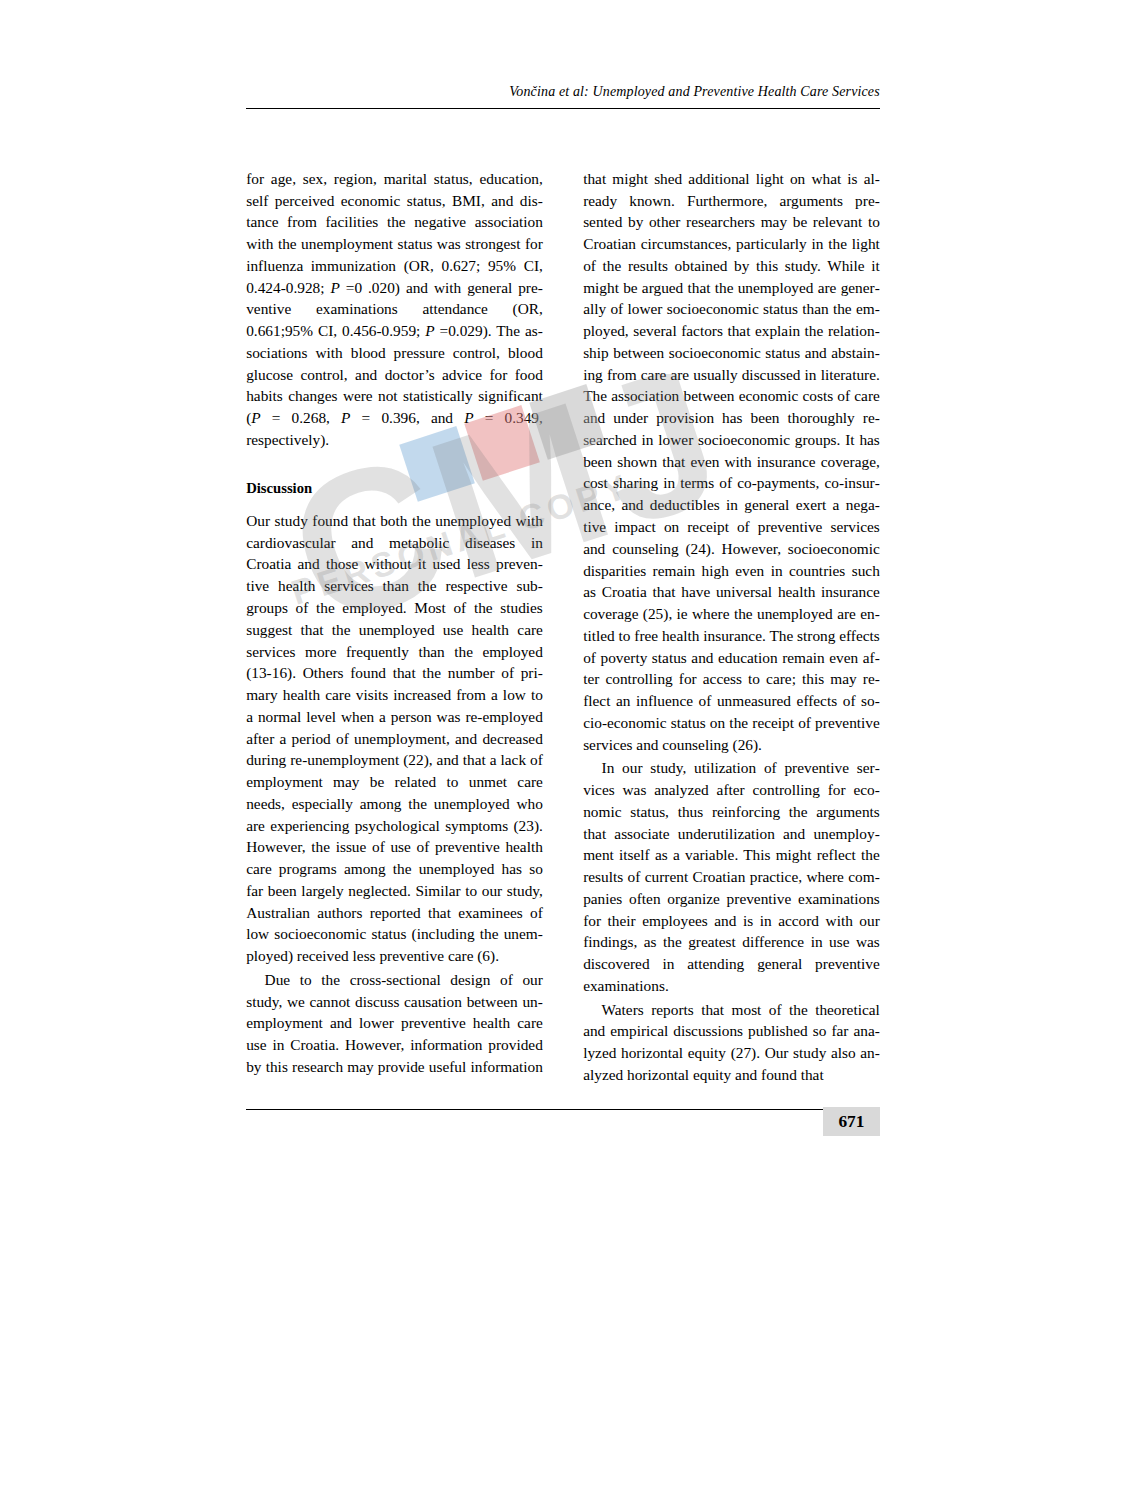Vončina et al: Unemployed and Preventive Health Care Services
CMJ
PERSONAL COPY
for age, sex, region, marital status, education, self perceived economic status, BMI, and distance from facilities the negative association with the unemployment status was strongest for influenza immunization (OR, 0.627; 95% CI, 0.424-0.928; P =0 .020) and with general preventive examinations attendance (OR, 0.661;95% CI, 0.456-0.959; P =0.029). The associations with blood pressure control, blood glucose control, and doctor’s advice for food habits changes were not statistically significant (P = 0.268, P = 0.396, and P = 0.349, respectively).
Discussion
Our study found that both the unemployed with cardiovascular and metabolic diseases in Croatia and those without it used less preventive health services than the respective subgroups of the employed. Most of the studies suggest that the unemployed use health care services more frequently than the employed (13-16). Others found that the number of primary health care visits increased from a low to a normal level when a person was re-employed after a period of unemployment, and decreased during re-unemployment (22), and that a lack of employment may be related to unmet care needs, especially among the unemployed who are experiencing psychological symptoms (23). However, the issue of use of preventive health care programs among the unemployed has so far been largely neglected. Similar to our study, Australian authors reported that examinees of low socioeconomic status (including the unemployed) received less preventive care (6).
Due to the cross-sectional design of our study, we cannot discuss causation between unemployment and lower preventive health care use in Croatia. However, information provided by this research may provide useful information that might shed additional light on what is already known. Furthermore, arguments presented by other researchers may be relevant to Croatian circumstances, particularly in the light of the results obtained by this study. While it might be argued that the unemployed are generally of lower socioeconomic status than the employed, several factors that explain the relationship between socioeconomic status and abstaining from care are usually discussed in literature. The association between economic costs of care and under provision has been thoroughly researched in lower socioeconomic groups. It has been shown that even with insurance coverage, cost sharing in terms of co-payments, co-insurance, and deductibles in general exert a negative impact on receipt of preventive services and counseling (24). However, socioeconomic disparities remain high even in countries such as Croatia that have universal health insurance coverage (25), ie where the unemployed are entitled to free health insurance. The strong effects of poverty status and education remain even after controlling for access to care; this may reflect an influence of unmeasured effects of socio-economic status on the receipt of preventive services and counseling (26).
In our study, utilization of preventive services was analyzed after controlling for economic status, thus reinforcing the arguments that associate underutilization and unemployment itself as a variable. This might reflect the results of current Croatian practice, where companies often organize preventive examinations for their employees and is in accord with our findings, as the greatest difference in use was discovered in attending general preventive examinations.
Waters reports that most of the theoretical and empirical discussions published so far analyzed horizontal equity (27). Our study also analyzed horizontal equity and found that
671